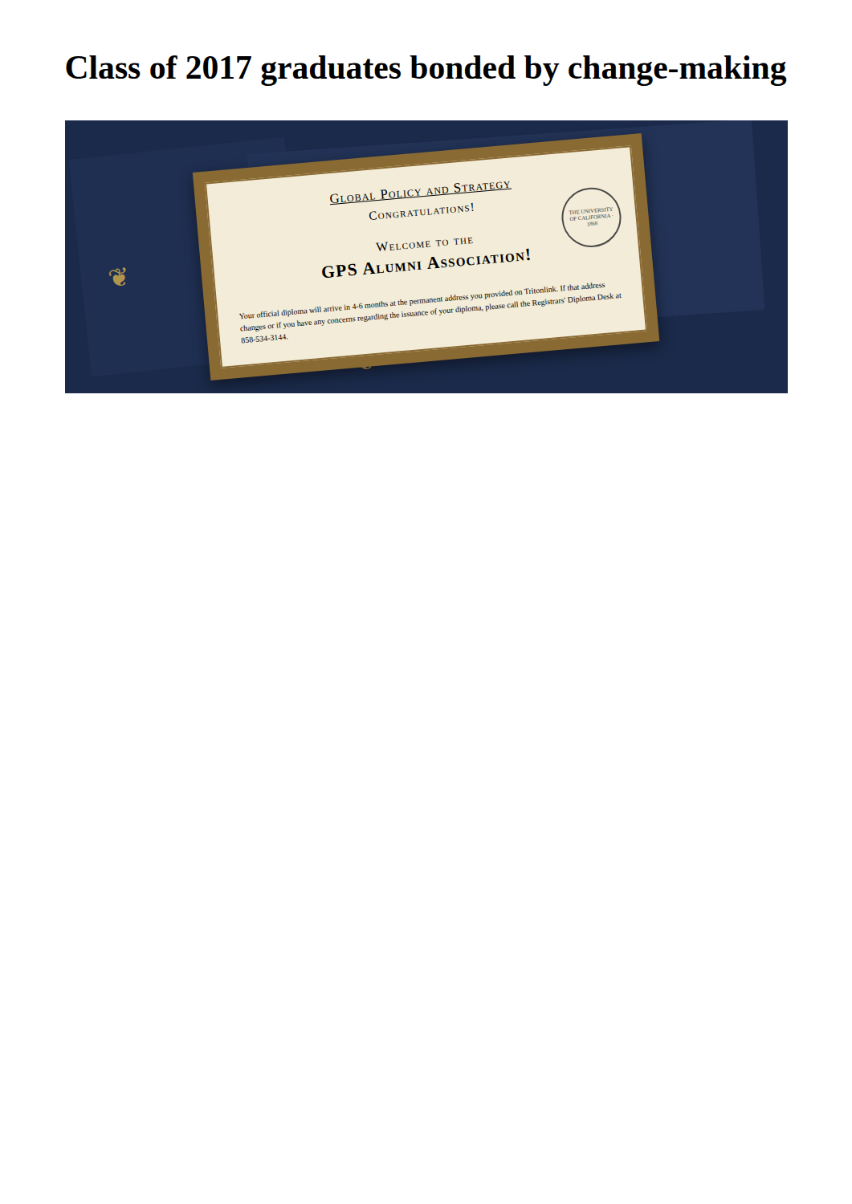Class of 2017 graduates bonded by change-making
❦ ❦ ❦
Global Policy and Strategy
Congratulations!
Welcome to the
GPS Alumni Association!
THE UNIVERSITY OF CALIFORNIA · 1868
Your official diploma will arrive in 4-6 months at the permanent address you provided on Tritonlink. If that address changes or if you have any concerns regarding the issuance of your diploma, please call the Registrars' Diploma Desk at 858-534-3144.